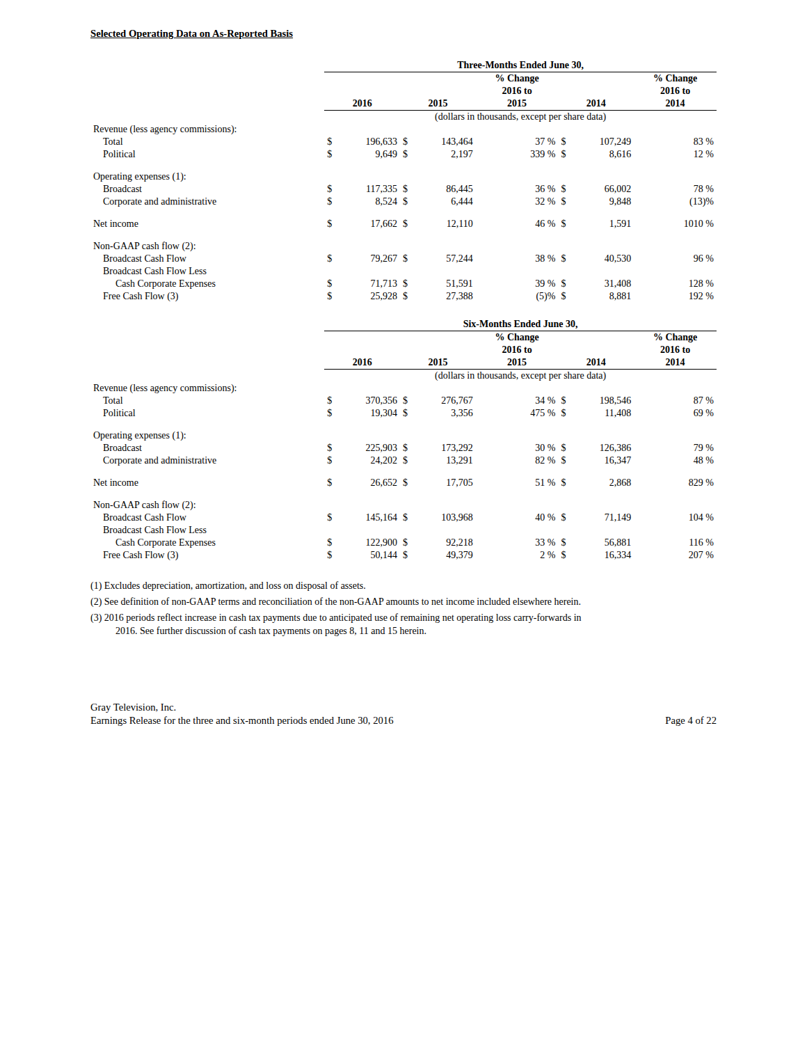Selected Operating Data on As-Reported Basis
| | Three-Months Ended June 30, |
| | | | % Change | | % Change |
| | | | 2016 to | | 2016 to |
| | 2016 | 2015 | 2015 | 2014 | 2014 |
| | (dollars in thousands, except per share data) |
| Revenue (less agency commissions): | |
| Total | $ | 196,633 | $ | 143,464 | 37 % | $ | 107,249 | 83 % |
| Political | $ | 9,649 | $ | 2,197 | 339 % | $ | 8,616 | 12 % |
| Operating expenses (1): | |
| Broadcast | $ | 117,335 | $ | 86,445 | 36 % | $ | 66,002 | 78 % |
| Corporate and administrative | $ | 8,524 | $ | 6,444 | 32 % | $ | 9,848 | (13)% |
| Net income | $ | 17,662 | $ | 12,110 | 46 % | $ | 1,591 | 1010 % |
| Non-GAAP cash flow (2): | |
| Broadcast Cash Flow | $ | 79,267 | $ | 57,244 | 38 % | $ | 40,530 | 96 % |
| Broadcast Cash Flow Less | |
| Cash Corporate Expenses | $ | 71,713 | $ | 51,591 | 39 % | $ | 31,408 | 128 % |
| Free Cash Flow (3) | $ | 25,928 | $ | 27,388 | (5)% | $ | 8,881 | 192 % |
| | Six-Months Ended June 30, |
| | | | % Change | | % Change |
| | | | 2016 to | | 2016 to |
| | 2016 | 2015 | 2015 | 2014 | 2014 |
| | (dollars in thousands, except per share data) |
| Revenue (less agency commissions): | |
| Total | $ | 370,356 | $ | 276,767 | 34 % | $ | 198,546 | 87 % |
| Political | $ | 19,304 | $ | 3,356 | 475 % | $ | 11,408 | 69 % |
| Operating expenses (1): | |
| Broadcast | $ | 225,903 | $ | 173,292 | 30 % | $ | 126,386 | 79 % |
| Corporate and administrative | $ | 24,202 | $ | 13,291 | 82 % | $ | 16,347 | 48 % |
| Net income | $ | 26,652 | $ | 17,705 | 51 % | $ | 2,868 | 829 % |
| Non-GAAP cash flow (2): | |
| Broadcast Cash Flow | $ | 145,164 | $ | 103,968 | 40 % | $ | 71,149 | 104 % |
| Broadcast Cash Flow Less | |
| Cash Corporate Expenses | $ | 122,900 | $ | 92,218 | 33 % | $ | 56,881 | 116 % |
| Free Cash Flow (3) | $ | 50,144 | $ | 49,379 | 2 % | $ | 16,334 | 207 % |
(1) Excludes depreciation, amortization, and loss on disposal of assets.
(2) See definition of non-GAAP terms and reconciliation of the non-GAAP amounts to net income included elsewhere herein.
(3) 2016 periods reflect increase in cash tax payments due to anticipated use of remaining net operating loss carry-forwards in2016. See further discussion of cash tax payments on pages 8, 11 and 15 herein.
Gray Television, Inc.
Earnings Release for the three and six-month periods ended June 30, 2016 Page 4 of 22